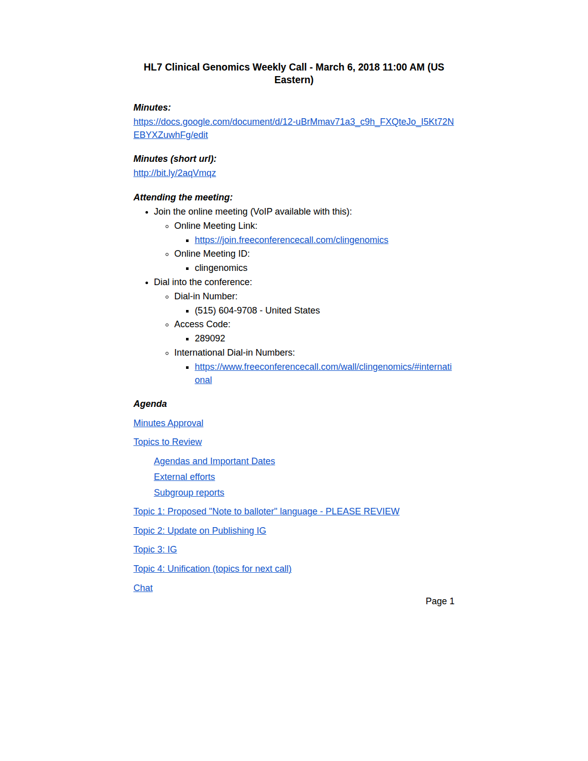HL7 Clinical Genomics Weekly Call - March 6, 2018 11:00 AM (US Eastern)
Minutes:
https://docs.google.com/document/d/12-uBrMmav71a3_c9h_FXQteJo_I5Kt72NEBYXZuwhFg/edit
Minutes (short url):
http://bit.ly/2aqVmqz
Attending the meeting:
Join the online meeting (VoIP available with this):
Online Meeting Link:
https://join.freeconferencecall.com/clingenomics
Online Meeting ID:
clingenomics
Dial into the conference:
Dial-in Number:
(515) 604-9708 - United States
Access Code:
289092
International Dial-in Numbers:
https://www.freeconferencecall.com/wall/clingenomics/#international
Agenda
Minutes Approval
Topics to Review
Agendas and Important Dates
External efforts
Subgroup reports
Topic 1: Proposed "Note to balloter" language - PLEASE REVIEW
Topic 2: Update on Publishing IG
Topic 3: IG
Topic 4: Unification (topics for next call)
Chat
Page 1